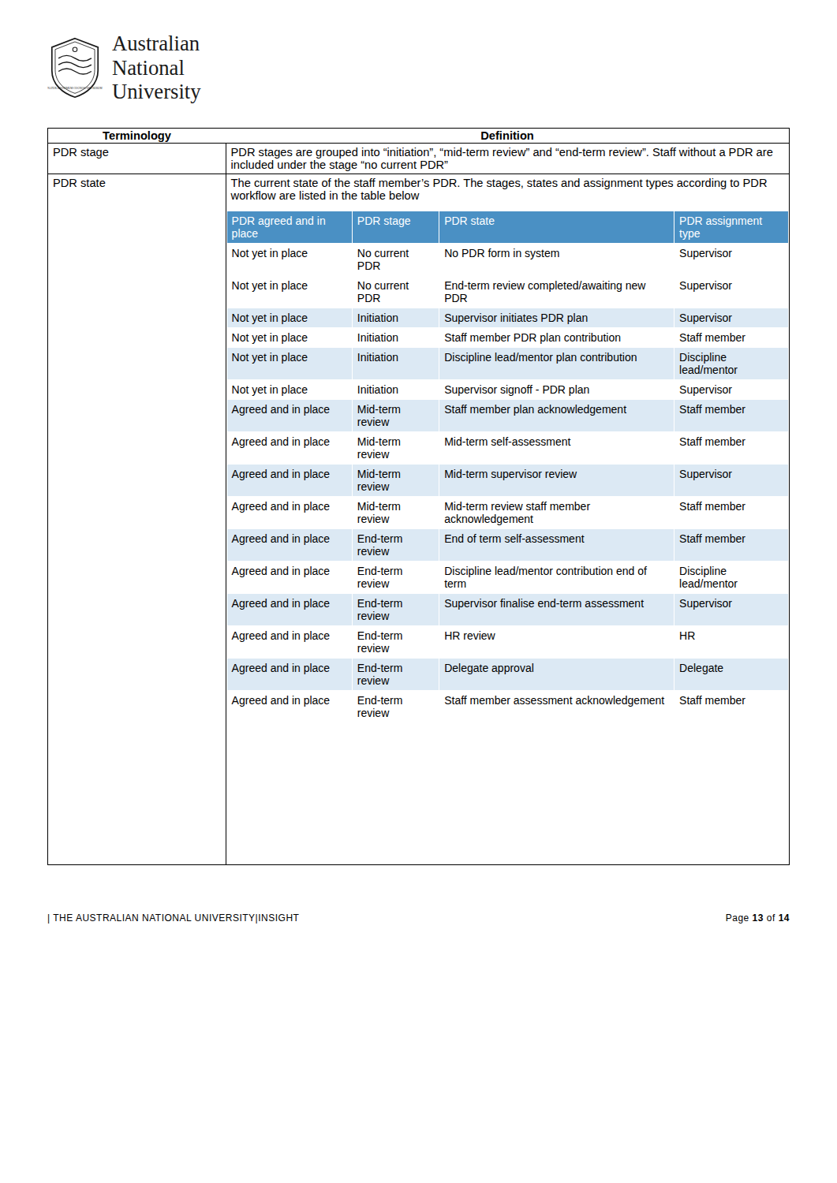NATURAM PRIMUM COGNOSCERE RERUM
Australian
National
University
| Terminology | Definition |
| --- | --- |
| PDR stage | PDR stages are grouped into “initiation”, “mid-term review” and “end-term review”. Staff without a PDR are included under the stage “no current PDR” |
| PDR state | The current state of the staff member’s PDR. The stages, states and assignment types according to PDR workflow are listed in the table below / PDR agreed and in place / PDR stage / PDR state / PDR assignment type / / --- / --- / --- / --- / / Not yet in place / No current PDR / No PDR form in system / Supervisor / / Not yet in place / No current PDR / End-term review completed/awaiting new PDR / Supervisor / / Not yet in place / Initiation / Supervisor initiates PDR plan / Supervisor / / Not yet in place / Initiation / Staff member PDR plan contribution / Staff member / / Not yet in place / Initiation / Discipline lead/mentor plan contribution / Discipline lead/mentor / / Not yet in place / Initiation / Supervisor signoff - PDR plan / Supervisor / / Agreed and in place / Mid-term review / Staff member plan acknowledgement / Staff member / / Agreed and in place / Mid-term review / Mid-term self-assessment / Staff member / / Agreed and in place / Mid-term review / Mid-term supervisor review / Supervisor / / Agreed and in place / Mid-term review / Mid-term review staff member acknowledgement / Staff member / / Agreed and in place / End-term review / End of term self-assessment / Staff member / / Agreed and in place / End-term review / Discipline lead/mentor contribution end of term / Discipline lead/mentor / / Agreed and in place / End-term review / Supervisor finalise end-term assessment / Supervisor / / Agreed and in place / End-term review / HR review / HR / / Agreed and in place / End-term review / Delegate approval / Delegate / / Agreed and in place / End-term review / Staff member assessment acknowledgement / Staff member / |
| THE AUSTRALIAN NATIONAL UNIVERSITY|INSIGHT
Page 13 of 14